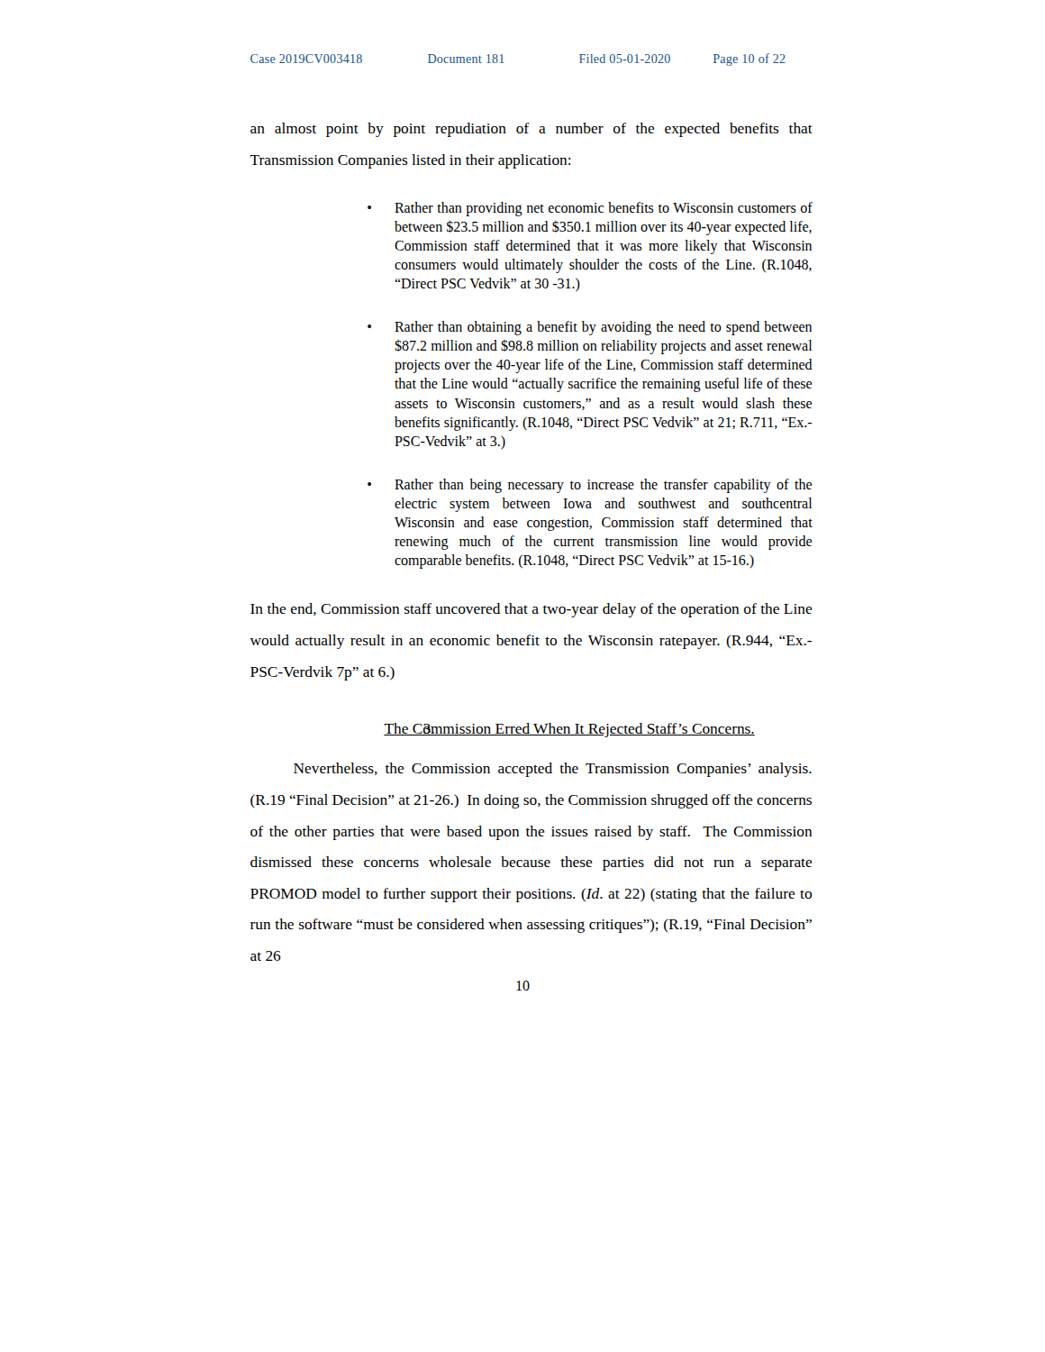Case 2019CV003418 Document 181 Filed 05-01-2020 Page 10 of 22
an almost point by point repudiation of a number of the expected benefits that Transmission Companies listed in their application:
Rather than providing net economic benefits to Wisconsin customers of between $23.5 million and $350.1 million over its 40-year expected life, Commission staff determined that it was more likely that Wisconsin consumers would ultimately shoulder the costs of the Line. (R.1048, “Direct PSC Vedvik” at 30 -31.)
Rather than obtaining a benefit by avoiding the need to spend between $87.2 million and $98.8 million on reliability projects and asset renewal projects over the 40-year life of the Line, Commission staff determined that the Line would “actually sacrifice the remaining useful life of these assets to Wisconsin customers,” and as a result would slash these benefits significantly. (R.1048, “Direct PSC Vedvik” at 21; R.711, “Ex.-PSC-Vedvik” at 3.)
Rather than being necessary to increase the transfer capability of the electric system between Iowa and southwest and southcentral Wisconsin and ease congestion, Commission staff determined that renewing much of the current transmission line would provide comparable benefits. (R.1048, “Direct PSC Vedvik” at 15-16.)
In the end, Commission staff uncovered that a two-year delay of the operation of the Line would actually result in an economic benefit to the Wisconsin ratepayer. (R.944, “Ex.-PSC-Verdvik 7p” at 6.)
3. The Commission Erred When It Rejected Staff’s Concerns.
Nevertheless, the Commission accepted the Transmission Companies’ analysis. (R.19 “Final Decision” at 21-26.) In doing so, the Commission shrugged off the concerns of the other parties that were based upon the issues raised by staff. The Commission dismissed these concerns wholesale because these parties did not run a separate PROMOD model to further support their positions. (Id. at 22) (stating that the failure to run the software “must be considered when assessing critiques”); (R.19, “Final Decision” at 26
10